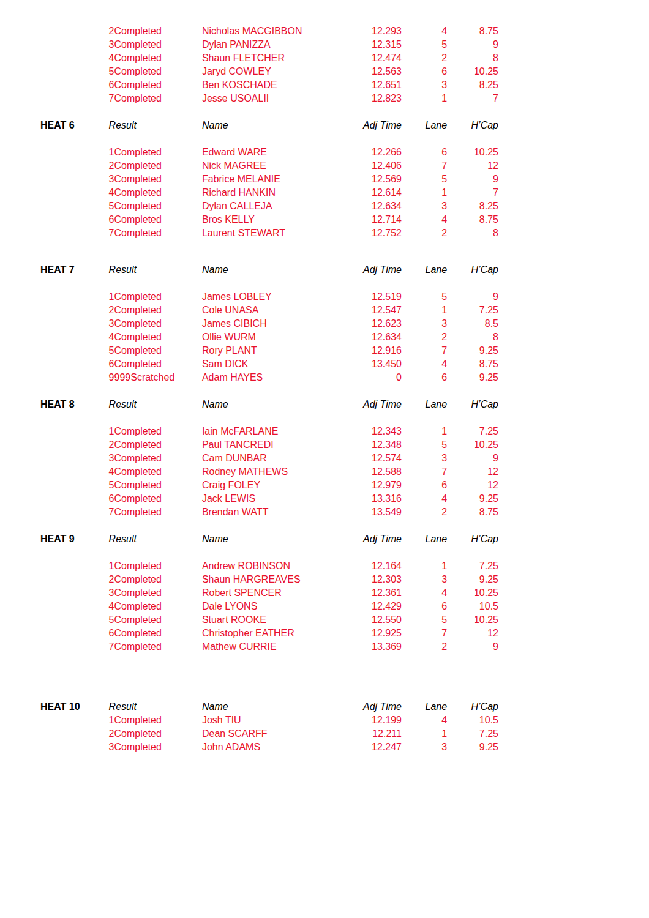| | 2Completed | Nicholas MACGIBBON | 12.293 | 4 | 8.75 |
| | 3Completed | Dylan PANIZZA | 12.315 | 5 | 9 |
| | 4Completed | Shaun FLETCHER | 12.474 | 2 | 8 |
| | 5Completed | Jaryd COWLEY | 12.563 | 6 | 10.25 |
| | 6Completed | Ben KOSCHADE | 12.651 | 3 | 8.25 |
| | 7Completed | Jesse USOALII | 12.823 | 1 | 7 |
| HEAT 6 | Result | Name | Adj Time | Lane | H’Cap |
| | 1Completed | Edward WARE | 12.266 | 6 | 10.25 |
| | 2Completed | Nick MAGREE | 12.406 | 7 | 12 |
| | 3Completed | Fabrice MELANIE | 12.569 | 5 | 9 |
| | 4Completed | Richard HANKIN | 12.614 | 1 | 7 |
| | 5Completed | Dylan CALLEJA | 12.634 | 3 | 8.25 |
| | 6Completed | Bros KELLY | 12.714 | 4 | 8.75 |
| | 7Completed | Laurent STEWART | 12.752 | 2 | 8 |
| HEAT 7 | Result | Name | Adj Time | Lane | H’Cap |
| | 1Completed | James LOBLEY | 12.519 | 5 | 9 |
| | 2Completed | Cole UNASA | 12.547 | 1 | 7.25 |
| | 3Completed | James CIBICH | 12.623 | 3 | 8.5 |
| | 4Completed | Ollie WURM | 12.634 | 2 | 8 |
| | 5Completed | Rory PLANT | 12.916 | 7 | 9.25 |
| | 6Completed | Sam DICK | 13.450 | 4 | 8.75 |
| | 9999Scratched | Adam HAYES | 0 | 6 | 9.25 |
| HEAT 8 | Result | Name | Adj Time | Lane | H’Cap |
| | 1Completed | Iain McFARLANE | 12.343 | 1 | 7.25 |
| | 2Completed | Paul TANCREDI | 12.348 | 5 | 10.25 |
| | 3Completed | Cam DUNBAR | 12.574 | 3 | 9 |
| | 4Completed | Rodney MATHEWS | 12.588 | 7 | 12 |
| | 5Completed | Craig FOLEY | 12.979 | 6 | 12 |
| | 6Completed | Jack LEWIS | 13.316 | 4 | 9.25 |
| | 7Completed | Brendan WATT | 13.549 | 2 | 8.75 |
| HEAT 9 | Result | Name | Adj Time | Lane | H’Cap |
| | 1Completed | Andrew ROBINSON | 12.164 | 1 | 7.25 |
| | 2Completed | Shaun HARGREAVES | 12.303 | 3 | 9.25 |
| | 3Completed | Robert SPENCER | 12.361 | 4 | 10.25 |
| | 4Completed | Dale LYONS | 12.429 | 6 | 10.5 |
| | 5Completed | Stuart ROOKE | 12.550 | 5 | 10.25 |
| | 6Completed | Christopher EATHER | 12.925 | 7 | 12 |
| | 7Completed | Mathew CURRIE | 13.369 | 2 | 9 |
| HEAT 10 | Result | Name | Adj Time | Lane | H’Cap |
| | 1Completed | Josh TIU | 12.199 | 4 | 10.5 |
| | 2Completed | Dean SCARFF | 12.211 | 1 | 7.25 |
| | 3Completed | John ADAMS | 12.247 | 3 | 9.25 |